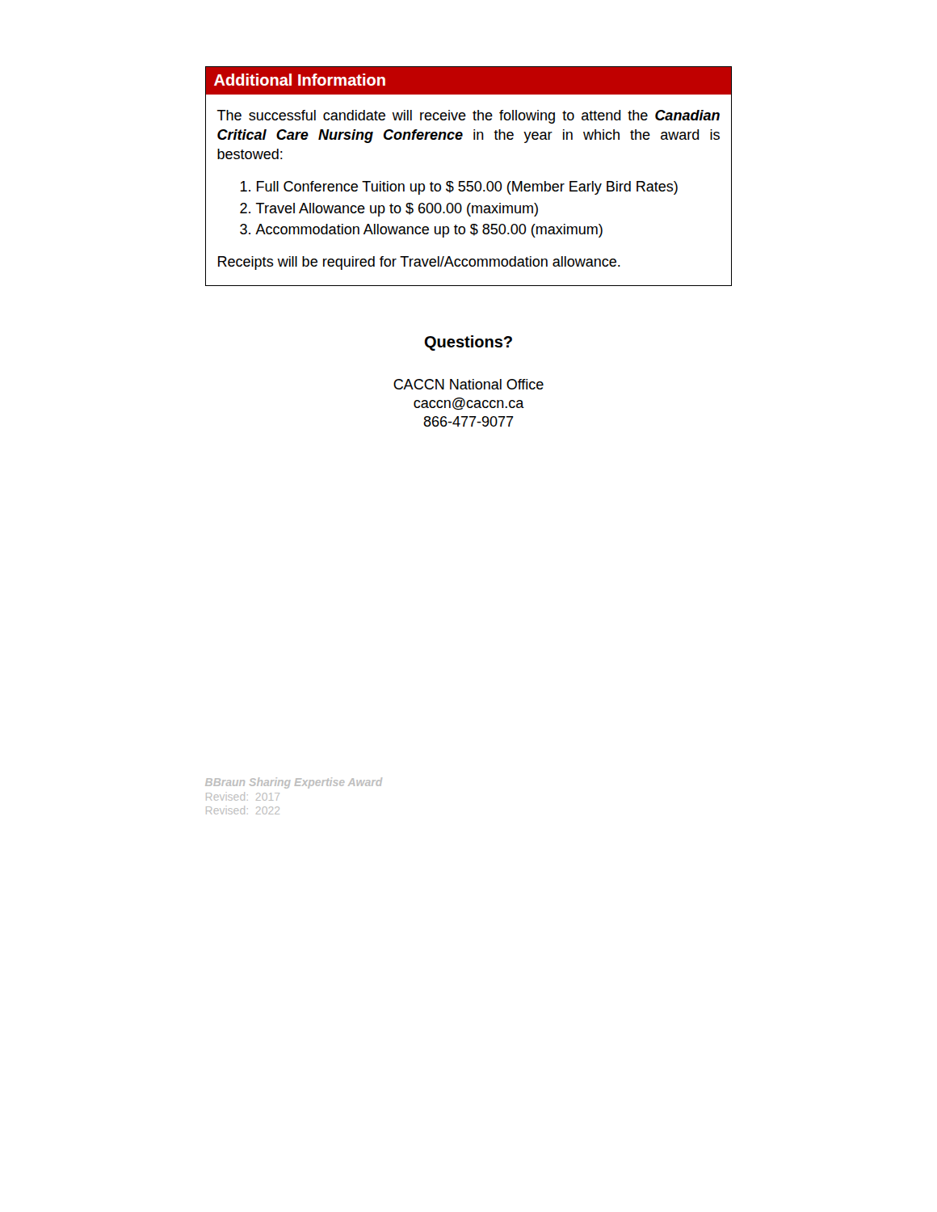Additional Information
The successful candidate will receive the following to attend the Canadian Critical Care Nursing Conference in the year in which the award is bestowed:
Full Conference Tuition up to $ 550.00 (Member Early Bird Rates)
Travel Allowance up to $ 600.00 (maximum)
Accommodation Allowance up to $ 850.00 (maximum)
Receipts will be required for Travel/Accommodation allowance.
Questions?
CACCN National Office
caccn@caccn.ca
866-477-9077
BBraun Sharing Expertise Award
Revised: 2017
Revised: 2022